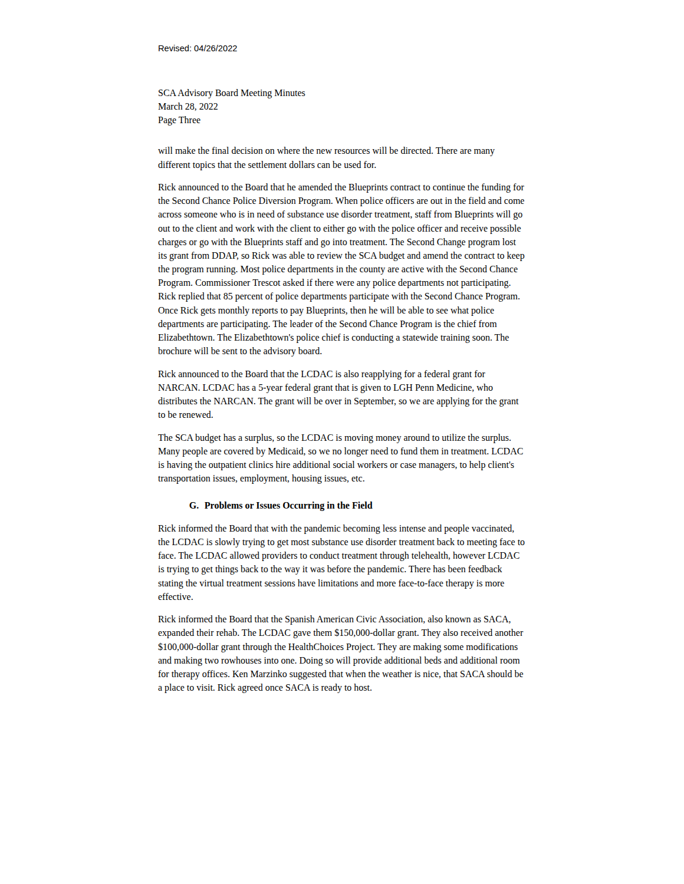Revised: 04/26/2022
SCA Advisory Board Meeting Minutes
March 28, 2022
Page Three
will make the final decision on where the new resources will be directed. There are many different topics that the settlement dollars can be used for.
Rick announced to the Board that he amended the Blueprints contract to continue the funding for the Second Chance Police Diversion Program. When police officers are out in the field and come across someone who is in need of substance use disorder treatment, staff from Blueprints will go out to the client and work with the client to either go with the police officer and receive possible charges or go with the Blueprints staff and go into treatment. The Second Change program lost its grant from DDAP, so Rick was able to review the SCA budget and amend the contract to keep the program running. Most police departments in the county are active with the Second Chance Program. Commissioner Trescot asked if there were any police departments not participating. Rick replied that 85 percent of police departments participate with the Second Chance Program. Once Rick gets monthly reports to pay Blueprints, then he will be able to see what police departments are participating. The leader of the Second Chance Program is the chief from Elizabethtown. The Elizabethtown's police chief is conducting a statewide training soon. The brochure will be sent to the advisory board.
Rick announced to the Board that the LCDAC is also reapplying for a federal grant for NARCAN. LCDAC has a 5-year federal grant that is given to LGH Penn Medicine, who distributes the NARCAN. The grant will be over in September, so we are applying for the grant to be renewed.
The SCA budget has a surplus, so the LCDAC is moving money around to utilize the surplus. Many people are covered by Medicaid, so we no longer need to fund them in treatment. LCDAC is having the outpatient clinics hire additional social workers or case managers, to help client's transportation issues, employment, housing issues, etc.
G. Problems or Issues Occurring in the Field
Rick informed the Board that with the pandemic becoming less intense and people vaccinated, the LCDAC is slowly trying to get most substance use disorder treatment back to meeting face to face. The LCDAC allowed providers to conduct treatment through telehealth, however LCDAC is trying to get things back to the way it was before the pandemic. There has been feedback stating the virtual treatment sessions have limitations and more face-to-face therapy is more effective.
Rick informed the Board that the Spanish American Civic Association, also known as SACA, expanded their rehab. The LCDAC gave them $150,000-dollar grant. They also received another $100,000-dollar grant through the HealthChoices Project. They are making some modifications and making two rowhouses into one. Doing so will provide additional beds and additional room for therapy offices. Ken Marzinko suggested that when the weather is nice, that SACA should be a place to visit. Rick agreed once SACA is ready to host.